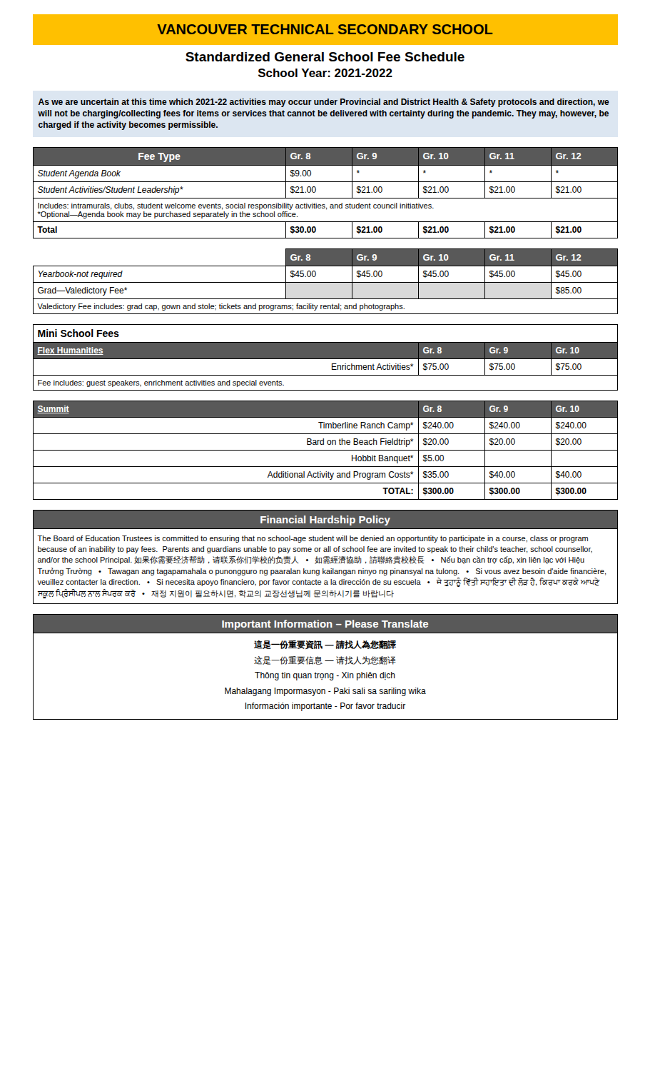VANCOUVER TECHNICAL SECONDARY SCHOOL
Standardized General School Fee Schedule
School Year: 2021-2022
As we are uncertain at this time which 2021-22 activities may occur under Provincial and District Health & Safety protocols and direction, we will not be charging/collecting fees for items or services that cannot be delivered with certainty during the pandemic. They may, however, be charged if the activity becomes permissible.
| Fee Type | Gr. 8 | Gr. 9 | Gr. 10 | Gr. 11 | Gr. 12 |
| --- | --- | --- | --- | --- | --- |
| Student Agenda Book | $9.00 | * | * | * | * |
| Student Activities/Student Leadership* | $21.00 | $21.00 | $21.00 | $21.00 | $21.00 |
| Includes: intramurals, clubs, student welcome events, social responsibility activities, and student council initiatives. *Optional—Agenda book may be purchased separately in the school office. |
| Total | $30.00 | $21.00 | $21.00 | $21.00 | $21.00 |
| | Gr. 8 | Gr. 9 | Gr. 10 | Gr. 11 | Gr. 12 |
| Yearbook-not required | $45.00 | $45.00 | $45.00 | $45.00 | $45.00 |
| Grad—Valedictory Fee* | | | | | $85.00 |
| Valedictory Fee includes: grad cap, gown and stole; tickets and programs; facility rental; and photographs. |
Mini School Fees
| Flex Humanities | Gr. 8 | Gr. 9 | Gr. 10 |
| Enrichment Activities* | $75.00 | $75.00 | $75.00 |
| Fee includes: guest speakers, enrichment activities and special events. |
| Summit | Gr. 8 | Gr. 9 | Gr. 10 |
| Timberline Ranch Camp* | $240.00 | $240.00 | $240.00 |
| Bard on the Beach Fieldtrip* | $20.00 | $20.00 | $20.00 |
| Hobbit Banquet* | $5.00 | | |
| Additional Activity and Program Costs* | $35.00 | $40.00 | $40.00 |
| TOTAL: | $300.00 | $300.00 | $300.00 |
Financial Hardship Policy
The Board of Education Trustees is committed to ensuring that no school-age student will be denied an opportuntity to participate in a course, class or program because of an inability to pay fees. Parents and guardians unable to pay some or all of school fee are invited to speak to their child's teacher, school counsellor, and/or the school Principal. 如果你需要经济帮助，请联系你们学校的负责人 • 如需經濟協助，請聯絡貴校校長 • Nếu bạn cần trợ cấp, xin liên lạc với Hiệu Trưởng Trường • Tawagan ang tagapamahala o punongguro ng paaralan kung kailangan ninyo ng pinansyal na tulong. • Si vous avez besoin d'aide financière, veuillez contacter la direction. • Si necesita apoyo financiero, por favor contacte a la dirección de su escuela • ਜੇ ਤੁਹਾਨੂੰ ਵਿੱਤੀ ਸਹਾਇਤਾ ਦੀ ਲੋੜ ਹੈ, ਕਿਰਪਾ ਕਰਕੇ ਆਪਣੇ ਸਕੂਲ ਪ੍ਰਿੰਸੀਪਲ ਨਾਲ ਸੰਪਰਕ ਕਰੋ • 재정 지원이 필요하시면, 학교의 교장선생님께 문의하시기를 바랍니다
Important Information – Please Translate
這是一份重要資訊 — 請找人為您翻譯
这是一份重要信息 — 请找人为您翻译
Thông tin quan trọng - Xin phiên dịch
Mahalagang Impormasyon - Paki sali sa sariling wika
Información importante - Por favor traducir